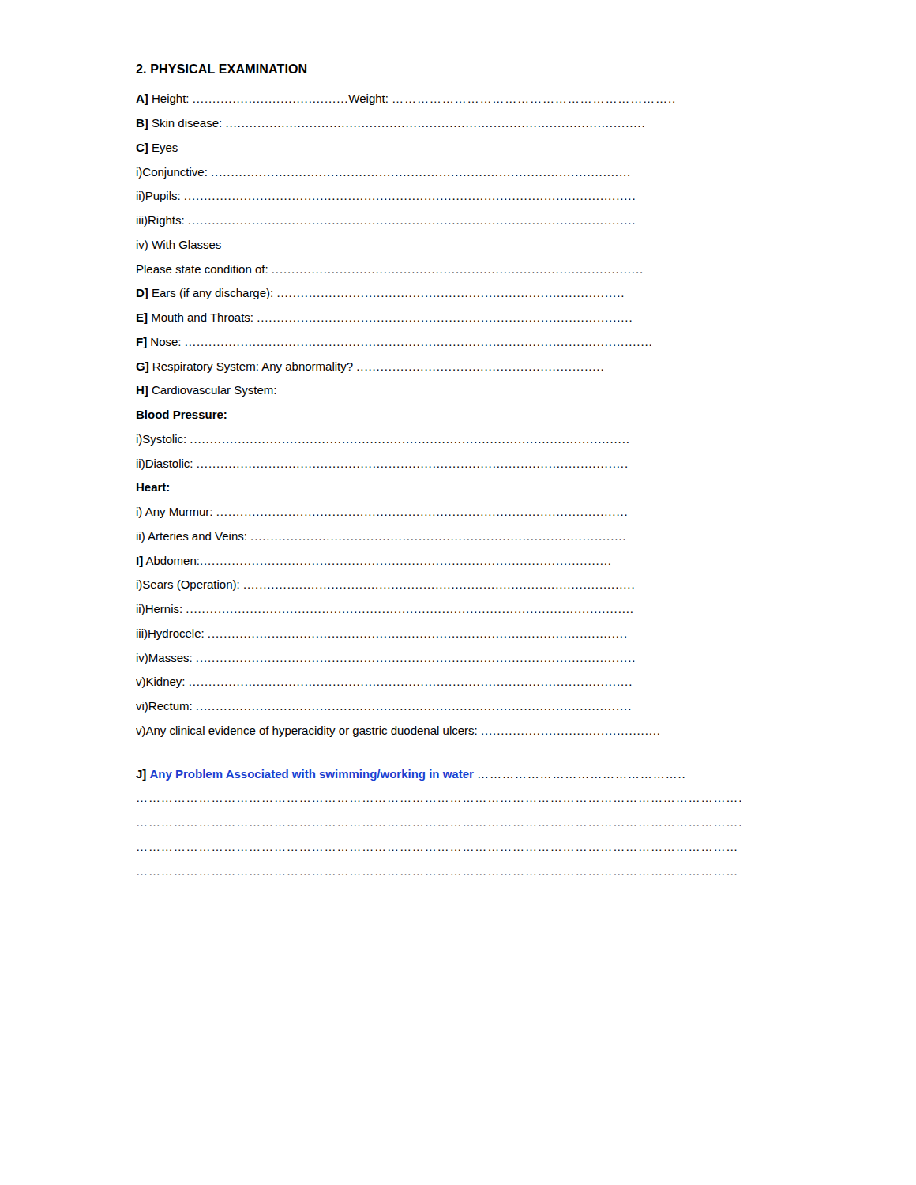2. PHYSICAL EXAMINATION
A] Height: ....................................... Weight: …………………………………………………………..
B] Skin disease: .........................................................................................................
C] Eyes
i)Conjunctive: .........................................................................................................
ii)Pupils: .................................................................................................................
iii)Rights: ................................................................................................................
iv) With Glasses
Please state condition of: .............................................................................................
D] Ears (if any discharge): .......................................................................................
E] Mouth and Throats: ..............................................................................................
F] Nose: .....................................................................................................................
G] Respiratory System: Any abnormality? ..............................................................
H] Cardiovascular System:
Blood Pressure:
i)Systolic: ..............................................................................................................
ii)Diastolic: ............................................................................................................
Heart:
i) Any Murmur: .......................................................................................................
ii) Arteries and Veins: ..............................................................................................
I] Abdomen:.......................................................................................................
i)Sears (Operation): ..................................................................................................
ii)Hernis: ................................................................................................................
iii)Hydrocele: .........................................................................................................
iv)Masses: ..............................................................................................................
v)Kidney: ...............................................................................................................
vi)Rectum: .............................................................................................................
v)Any clinical evidence of hyperacidity or gastric duodenal ulcers: .............................................
J] Any Problem Associated with swimming/working in water …………………………………………..
……………………………………………………………………………………………………………………………….
……………………………………………………………………………………………………………………………….
………………………………………………………………………………………………………………………………
………………………………………………………………………………………………………………………………